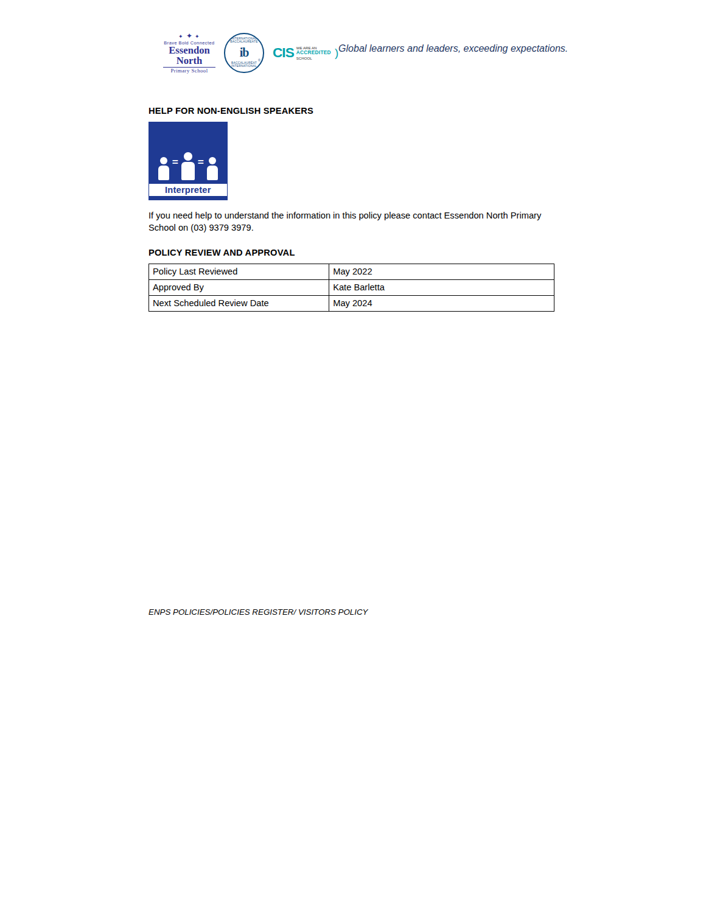✦ ✦ ✦
Brave Bold Connected
Essendon
North
Primary School
INTERNATIONAL BACCALAUREATE
ib
®
BACCALAURÉAT INTERNATIONAL
CIS
WE ARE AN
ACCREDITED
SCHOOL
)
Global learners and leaders, exceeding expectations.
HELP FOR NON-ENGLISH SPEAKERS
=
=
Interpreter
If you need help to understand the information in this policy please contact Essendon North Primary School on (03) 9379 3979.
POLICY REVIEW AND APPROVAL
| Policy Last Reviewed | May 2022 |
| Approved By | Kate Barletta |
| Next Scheduled Review Date | May 2024 |
ENPS POLICIES/POLICIES REGISTER/ VISITORS POLICY